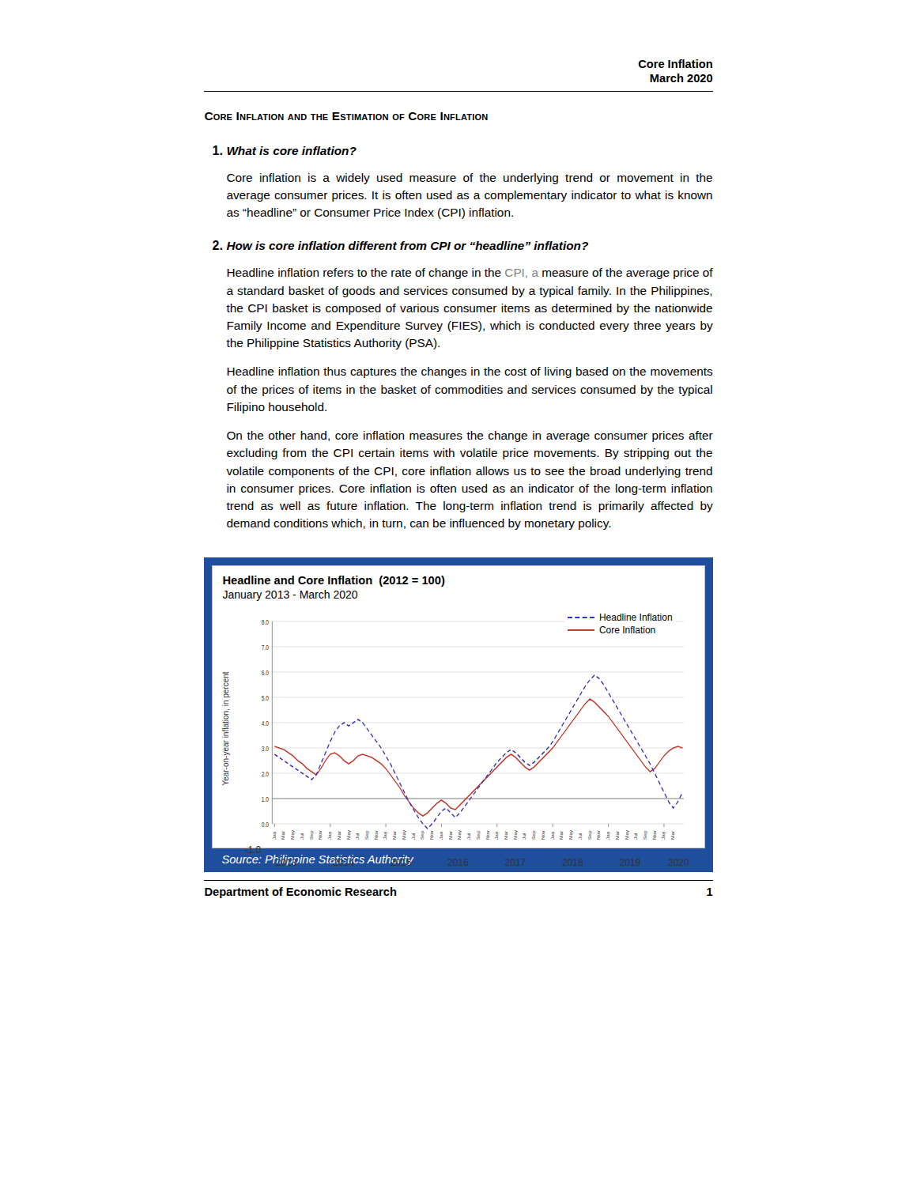Core Inflation
March 2020
Core Inflation and the Estimation of Core Inflation
What is core inflation?
Core inflation is a widely used measure of the underlying trend or movement in the average consumer prices. It is often used as a complementary indicator to what is known as “headline” or Consumer Price Index (CPI) inflation.
How is core inflation different from CPI or “headline” inflation?
Headline inflation refers to the rate of change in the CPI, a measure of the average price of a standard basket of goods and services consumed by a typical family. In the Philippines, the CPI basket is composed of various consumer items as determined by the nationwide Family Income and Expenditure Survey (FIES), which is conducted every three years by the Philippine Statistics Authority (PSA).
Headline inflation thus captures the changes in the cost of living based on the movements of the prices of items in the basket of commodities and services consumed by the typical Filipino household.
On the other hand, core inflation measures the change in average consumer prices after excluding from the CPI certain items with volatile price movements. By stripping out the volatile components of the CPI, core inflation allows us to see the broad underlying trend in consumer prices. Core inflation is often used as an indicator of the long-term inflation trend as well as future inflation. The long-term inflation trend is primarily affected by demand conditions which, in turn, can be influenced by monetary policy.
Headline and Core Inflation (2012 = 100)
January 2013 - March 2020
Year-on-year inflation, in percent
Headline Inflation
Core Inflation
8.0 7.0 6.0 5.0 4.0 3.0 2.0 1.0 0.0 Jan Mar May Jul Sep Nov Jan Mar May Jul Sep Nov Jan Mar May Jul Sep Nov Jan Mar May Jul Sep Nov Jan Mar May Jul Sep Nov Jan Mar May Jul Sep Nov Jan Mar May Jul Sep Nov Jan Mar
-1.0
2013 2014 2015 2016 2017 2018 2019 2020
Source: Philippine Statistics Authority
Department of Economic Research 1